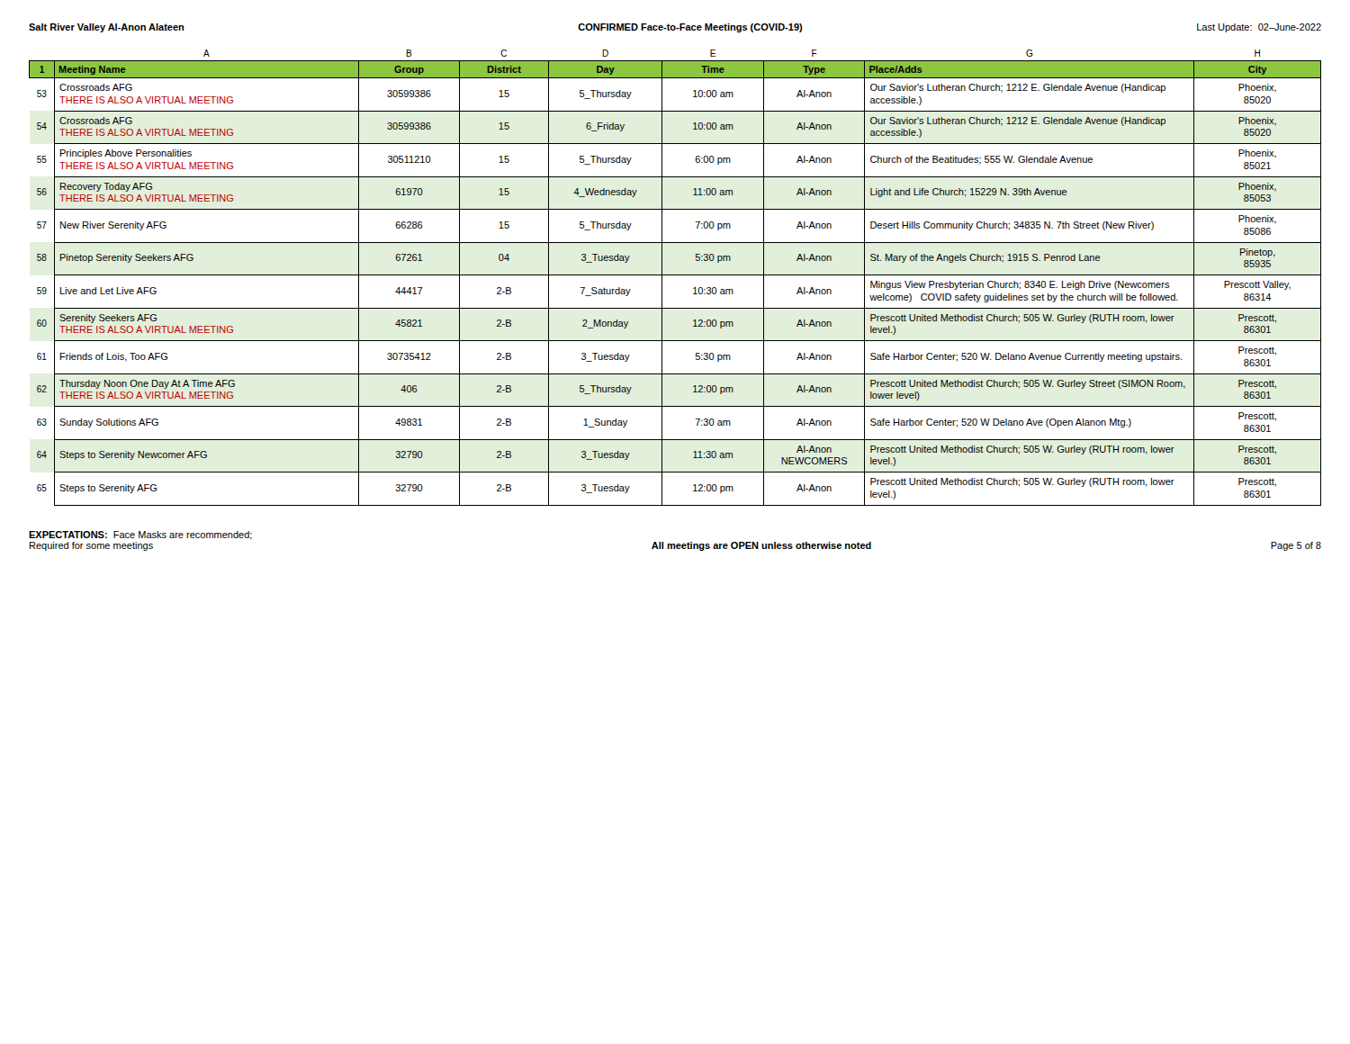Salt River Valley Al-Anon Alateen
CONFIRMED Face-to-Face Meetings (COVID-19)
Last Update: 02–June-2022
| | A | B | C | D | E | F | G | H |
| 1 | Meeting Name | Group | District | Day | Time | Type | Place/Adds | City |
| 53 | Crossroads AFG THERE IS ALSO A VIRTUAL MEETING | 30599386 | 15 | 5_Thursday | 10:00 am | Al-Anon | Our Savior's Lutheran Church; 1212 E. Glendale Avenue (Handicap accessible.) | Phoenix, 85020 |
| 54 | Crossroads AFG THERE IS ALSO A VIRTUAL MEETING | 30599386 | 15 | 6_Friday | 10:00 am | Al-Anon | Our Savior's Lutheran Church; 1212 E. Glendale Avenue (Handicap accessible.) | Phoenix, 85020 |
| 55 | Principles Above Personalities THERE IS ALSO A VIRTUAL MEETING | 30511210 | 15 | 5_Thursday | 6:00 pm | Al-Anon | Church of the Beatitudes; 555 W. Glendale Avenue | Phoenix, 85021 |
| 56 | Recovery Today AFG THERE IS ALSO A VIRTUAL MEETING | 61970 | 15 | 4_Wednesday | 11:00 am | Al-Anon | Light and Life Church; 15229 N. 39th Avenue | Phoenix, 85053 |
| 57 | New River Serenity AFG | 66286 | 15 | 5_Thursday | 7:00 pm | Al-Anon | Desert Hills Community Church; 34835 N. 7th Street (New River) | Phoenix, 85086 |
| 58 | Pinetop Serenity Seekers AFG | 67261 | 04 | 3_Tuesday | 5:30 pm | Al-Anon | St. Mary of the Angels Church; 1915 S. Penrod Lane | Pinetop, 85935 |
| 59 | Live and Let Live AFG | 44417 | 2-B | 7_Saturday | 10:30 am | Al-Anon | Mingus View Presbyterian Church; 8340 E. Leigh Drive (Newcomers welcome) COVID safety guidelines set by the church will be followed. | Prescott Valley, 86314 |
| 60 | Serenity Seekers AFG THERE IS ALSO A VIRTUAL MEETING | 45821 | 2-B | 2_Monday | 12:00 pm | Al-Anon | Prescott United Methodist Church; 505 W. Gurley (RUTH room, lower level.) | Prescott, 86301 |
| 61 | Friends of Lois, Too AFG | 30735412 | 2-B | 3_Tuesday | 5:30 pm | Al-Anon | Safe Harbor Center; 520 W. Delano Avenue Currently meeting upstairs. | Prescott, 86301 |
| 62 | Thursday Noon One Day At A Time AFG THERE IS ALSO A VIRTUAL MEETING | 406 | 2-B | 5_Thursday | 12:00 pm | Al-Anon | Prescott United Methodist Church; 505 W. Gurley Street (SIMON Room, lower level) | Prescott, 86301 |
| 63 | Sunday Solutions AFG | 49831 | 2-B | 1_Sunday | 7:30 am | Al-Anon | Safe Harbor Center; 520 W Delano Ave (Open Alanon Mtg.) | Prescott, 86301 |
| 64 | Steps to Serenity Newcomer AFG | 32790 | 2-B | 3_Tuesday | 11:30 am | Al-Anon NEWCOMERS | Prescott United Methodist Church; 505 W. Gurley (RUTH room, lower level.) | Prescott, 86301 |
| 65 | Steps to Serenity AFG | 32790 | 2-B | 3_Tuesday | 12:00 pm | Al-Anon | Prescott United Methodist Church; 505 W. Gurley (RUTH room, lower level.) | Prescott, 86301 |
EXPECTATIONS: Face Masks are recommended;
Required for some meetings
All meetings are OPEN unless otherwise noted
Page 5 of 8